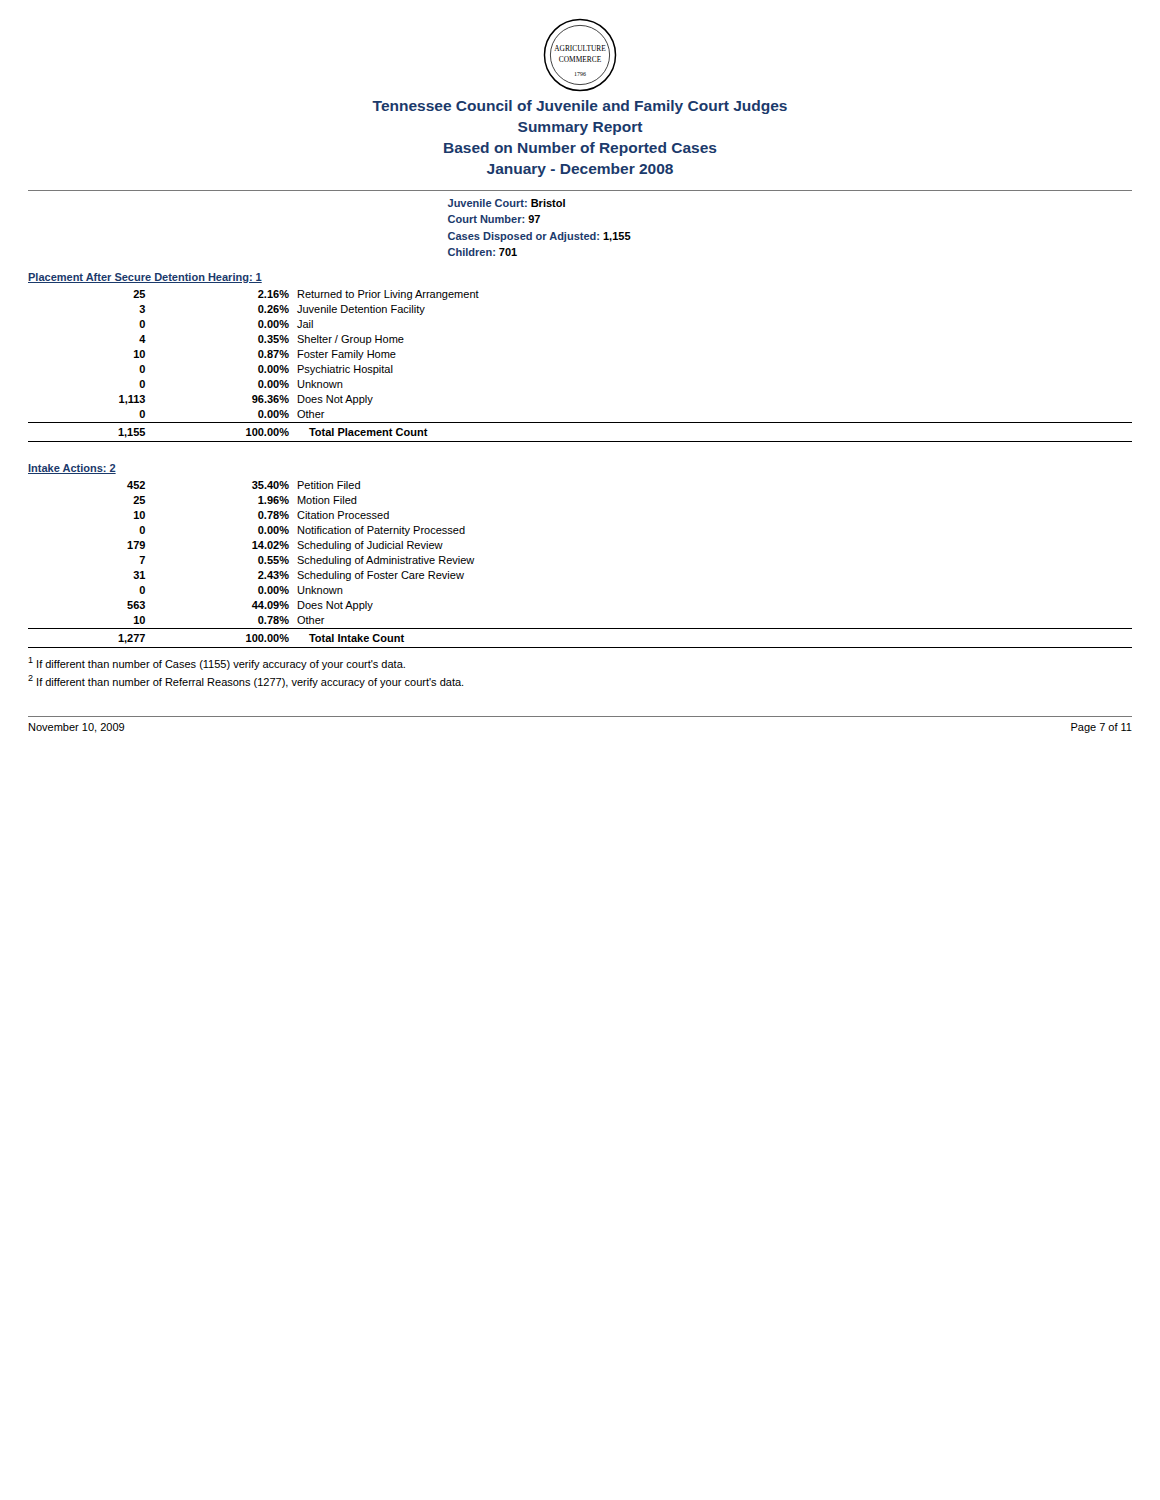Tennessee Council of Juvenile and Family Court Judges
Summary Report
Based on Number of Reported Cases
January - December 2008
Juvenile Court: Bristol
Court Number: 97
Cases Disposed or Adjusted: 1,155
Children: 701
Placement After Secure Detention Hearing: 1
| 25 | 2.16% | Returned to Prior Living Arrangement |
| 3 | 0.26% | Juvenile Detention Facility |
| 0 | 0.00% | Jail |
| 4 | 0.35% | Shelter / Group Home |
| 10 | 0.87% | Foster Family Home |
| 0 | 0.00% | Psychiatric Hospital |
| 0 | 0.00% | Unknown |
| 1,113 | 96.36% | Does Not Apply |
| 0 | 0.00% | Other |
| 1,155 | 100.00% | Total Placement Count |
Intake Actions: 2
| 452 | 35.40% | Petition Filed |
| 25 | 1.96% | Motion Filed |
| 10 | 0.78% | Citation Processed |
| 0 | 0.00% | Notification of Paternity Processed |
| 179 | 14.02% | Scheduling of Judicial Review |
| 7 | 0.55% | Scheduling of Administrative Review |
| 31 | 2.43% | Scheduling of Foster Care Review |
| 0 | 0.00% | Unknown |
| 563 | 44.09% | Does Not Apply |
| 10 | 0.78% | Other |
| 1,277 | 100.00% | Total Intake Count |
1 If different than number of Cases (1155) verify accuracy of your court's data.
2 If different than number of Referral Reasons (1277), verify accuracy of your court's data.
November 10, 2009 Page 7 of 11